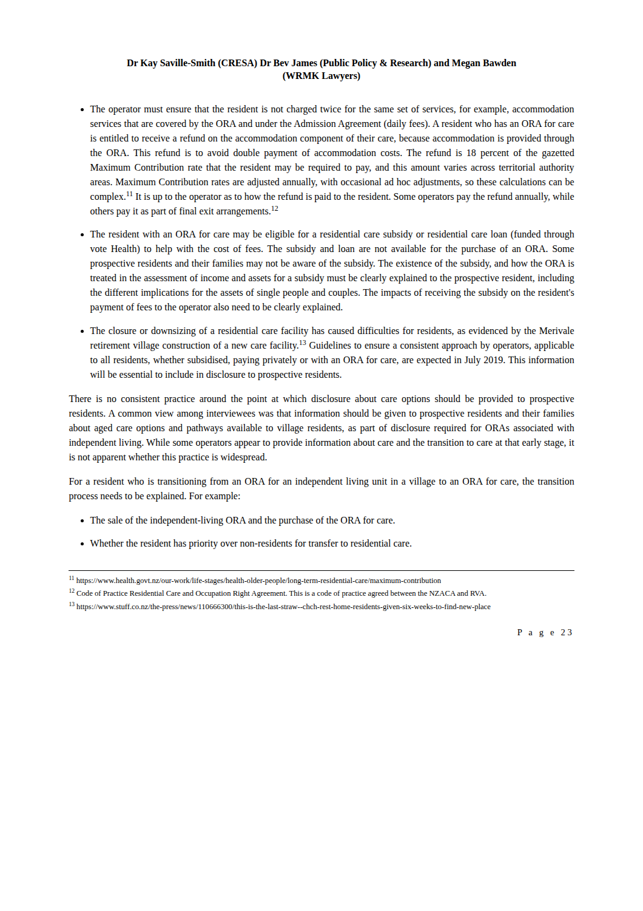Dr Kay Saville-Smith (CRESA) Dr Bev James (Public Policy & Research) and Megan Bawden
(WRMK Lawyers)
The operator must ensure that the resident is not charged twice for the same set of services, for example, accommodation services that are covered by the ORA and under the Admission Agreement (daily fees). A resident who has an ORA for care is entitled to receive a refund on the accommodation component of their care, because accommodation is provided through the ORA. This refund is to avoid double payment of accommodation costs. The refund is 18 percent of the gazetted Maximum Contribution rate that the resident may be required to pay, and this amount varies across territorial authority areas. Maximum Contribution rates are adjusted annually, with occasional ad hoc adjustments, so these calculations can be complex.11 It is up to the operator as to how the refund is paid to the resident. Some operators pay the refund annually, while others pay it as part of final exit arrangements.12
The resident with an ORA for care may be eligible for a residential care subsidy or residential care loan (funded through vote Health) to help with the cost of fees. The subsidy and loan are not available for the purchase of an ORA. Some prospective residents and their families may not be aware of the subsidy. The existence of the subsidy, and how the ORA is treated in the assessment of income and assets for a subsidy must be clearly explained to the prospective resident, including the different implications for the assets of single people and couples. The impacts of receiving the subsidy on the resident's payment of fees to the operator also need to be clearly explained.
The closure or downsizing of a residential care facility has caused difficulties for residents, as evidenced by the Merivale retirement village construction of a new care facility.13 Guidelines to ensure a consistent approach by operators, applicable to all residents, whether subsidised, paying privately or with an ORA for care, are expected in July 2019. This information will be essential to include in disclosure to prospective residents.
There is no consistent practice around the point at which disclosure about care options should be provided to prospective residents. A common view among interviewees was that information should be given to prospective residents and their families about aged care options and pathways available to village residents, as part of disclosure required for ORAs associated with independent living. While some operators appear to provide information about care and the transition to care at that early stage, it is not apparent whether this practice is widespread.
For a resident who is transitioning from an ORA for an independent living unit in a village to an ORA for care, the transition process needs to be explained. For example:
The sale of the independent-living ORA and the purchase of the ORA for care.
Whether the resident has priority over non-residents for transfer to residential care.
11 https://www.health.govt.nz/our-work/life-stages/health-older-people/long-term-residential-care/maximum-contribution
12 Code of Practice Residential Care and Occupation Right Agreement. This is a code of practice agreed between the NZACA and RVA.
13 https://www.stuff.co.nz/the-press/news/110666300/this-is-the-last-straw--chch-rest-home-residents-given-six-weeks-to-find-new-place
P a g e 23